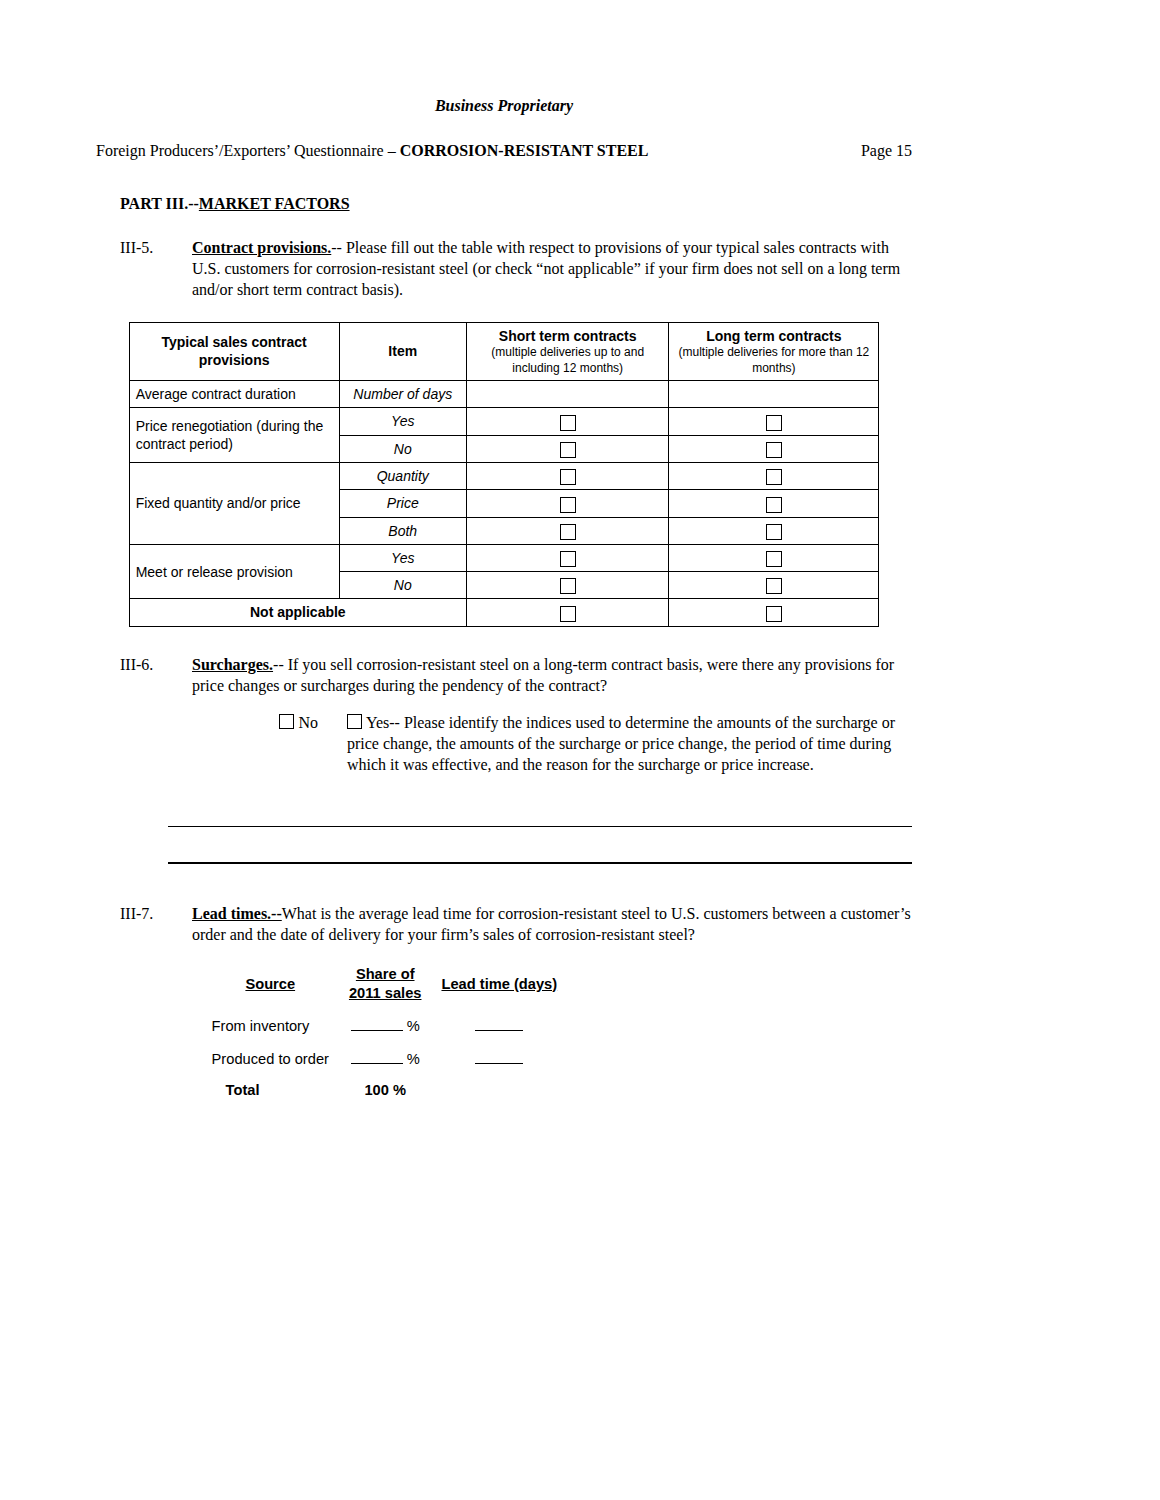Business Proprietary
Foreign Producers’/Exporters’ Questionnaire – CORROSION-RESISTANT STEEL
Page 15
PART III.--MARKET FACTORS
III-5.
Contract provisions.-- Please fill out the table with respect to provisions of your typical sales contracts with U.S. customers for corrosion-resistant steel (or check “not applicable” if your firm does not sell on a long term and/or short term contract basis).
| Typical sales contract provisions | Item | Short term contracts (multiple deliveries up to and including 12 months) | Long term contracts (multiple deliveries for more than 12 months) |
| --- | --- | --- | --- |
| Average contract duration | Number of days | | |
| Price renegotiation (during the contract period) | Yes | | |
| No | | |
| Fixed quantity and/or price | Quantity | | |
| Price | | |
| Both | | |
| Meet or release provision | Yes | | |
| No | | |
| Not applicable | | |
III-6.
Surcharges.-- If you sell corrosion-resistant steel on a long-term contract basis, were there any provisions for price changes or surcharges during the pendency of the contract?
| No | Yes-- Please identify the indices used to determine the amounts of the surcharge or price change, the amounts of the surcharge or price change, the period of time during which it was effective, and the reason for the surcharge or price increase. |
III-7.
Lead times.--What is the average lead time for corrosion-resistant steel to U.S. customers between a customer’s order and the date of delivery for your firm’s sales of corrosion-resistant steel?
| Source | Share of 2011 sales | Lead time (days) |
| --- | --- | --- |
| From inventory | % | |
| Produced to order | % | |
| Total | 100 % | |